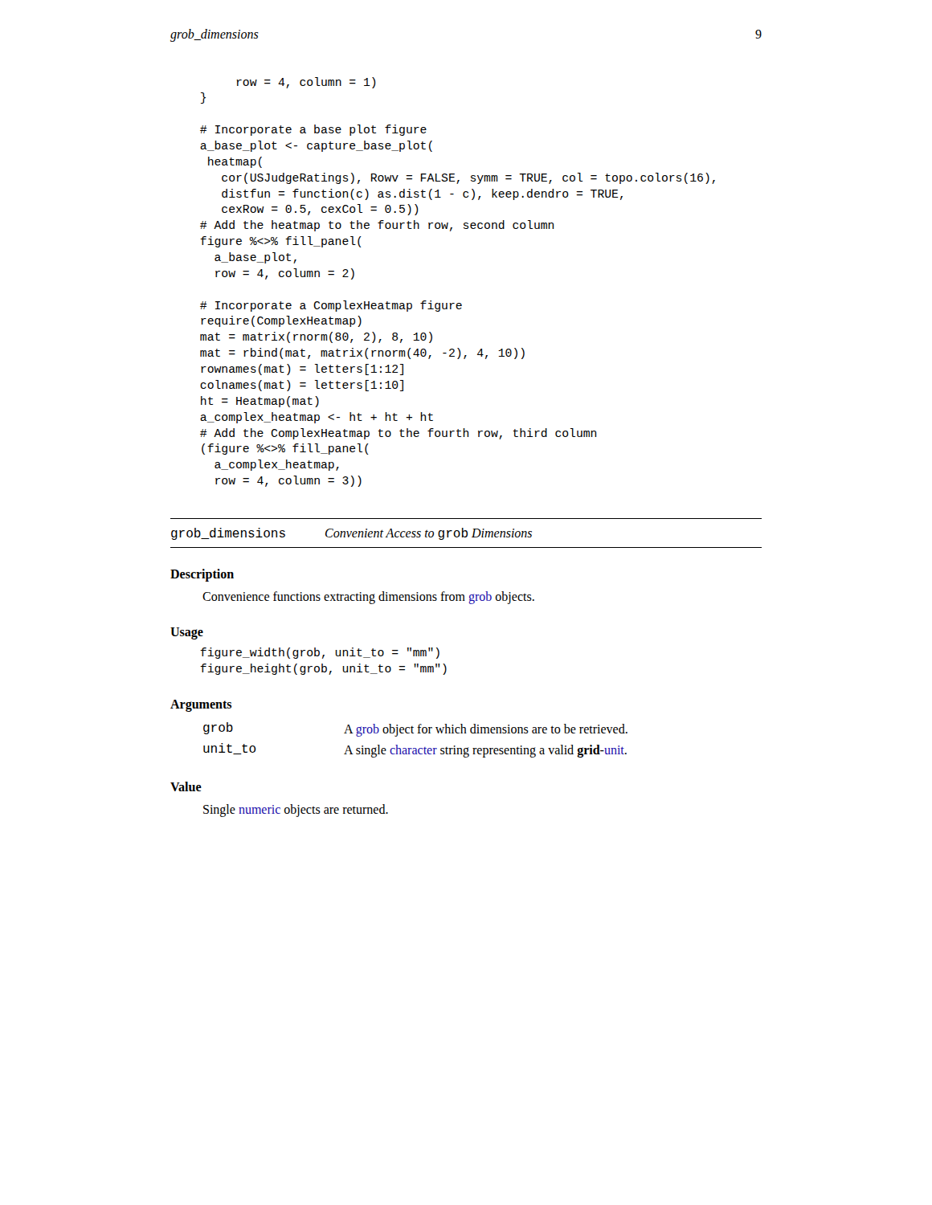grob_dimensions 9
     row = 4, column = 1)
}

# Incorporate a base plot figure
a_base_plot <- capture_base_plot(
 heatmap(
   cor(USJudgeRatings), Rowv = FALSE, symm = TRUE, col = topo.colors(16),
   distfun = function(c) as.dist(1 - c), keep.dendro = TRUE,
   cexRow = 0.5, cexCol = 0.5))
# Add the heatmap to the fourth row, second column
figure %<>% fill_panel(
  a_base_plot,
  row = 4, column = 2)

# Incorporate a ComplexHeatmap figure
require(ComplexHeatmap)
mat = matrix(rnorm(80, 2), 8, 10)
mat = rbind(mat, matrix(rnorm(40, -2), 4, 10))
rownames(mat) = letters[1:12]
colnames(mat) = letters[1:10]
ht = Heatmap(mat)
a_complex_heatmap <- ht + ht + ht
# Add the ComplexHeatmap to the fourth row, third column
(figure %<>% fill_panel(
  a_complex_heatmap,
  row = 4, column = 3))
grob_dimensions Convenient Access to grob Dimensions
Description
Convenience functions extracting dimensions from grob objects.
Usage
figure_width(grob, unit_to = "mm")
figure_height(grob, unit_to = "mm")
Arguments
| grob | A grob object for which dimensions are to be retrieved. |
| unit_to | A single character string representing a valid grid - unit . |
Value
Single numeric objects are returned.